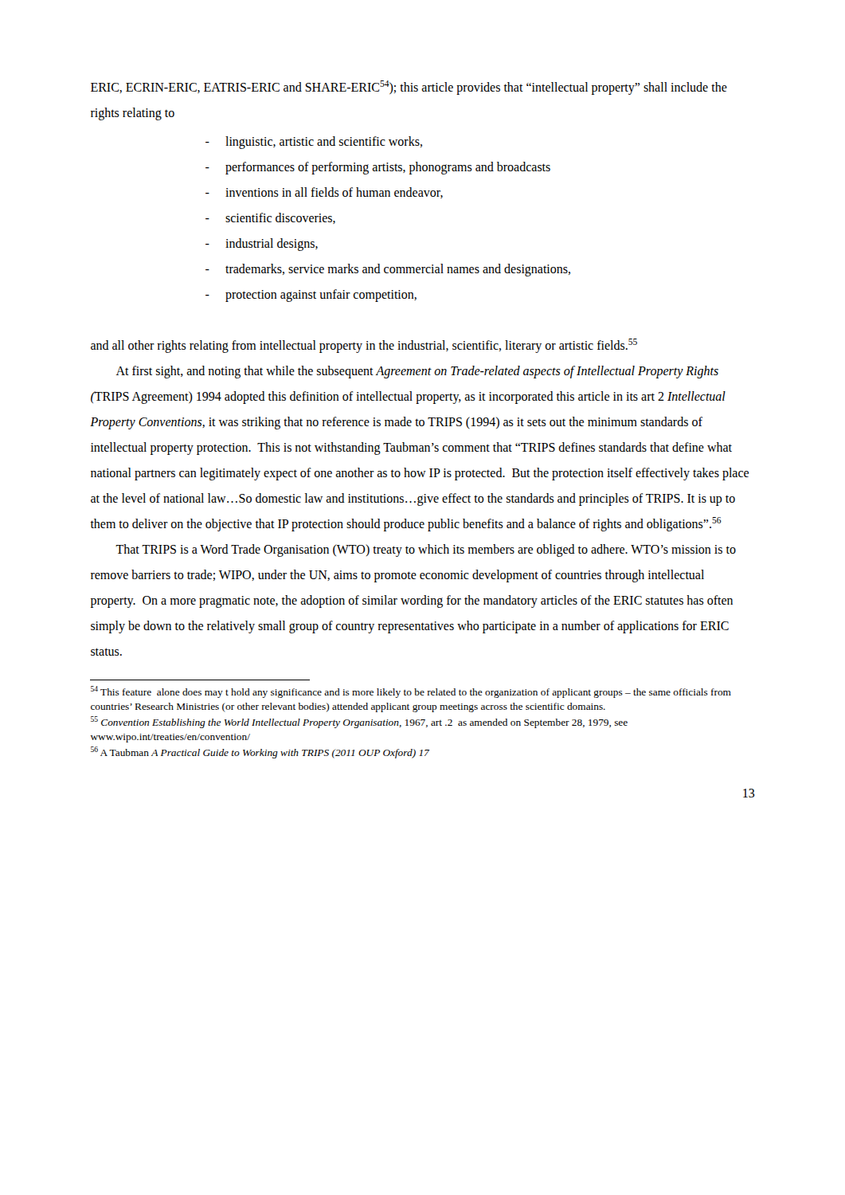ERIC, ECRIN-ERIC, EATRIS-ERIC and SHARE-ERIC54); this article provides that “intellectual property” shall include the rights relating to
linguistic, artistic and scientific works,
performances of performing artists, phonograms and broadcasts
inventions in all fields of human endeavor,
scientific discoveries,
industrial designs,
trademarks, service marks and commercial names and designations,
protection against unfair competition,
and all other rights relating from intellectual property in the industrial, scientific, literary or artistic fields.55
At first sight, and noting that while the subsequent Agreement on Trade-related aspects of Intellectual Property Rights (TRIPS Agreement) 1994 adopted this definition of intellectual property, as it incorporated this article in its art 2 Intellectual Property Conventions, it was striking that no reference is made to TRIPS (1994) as it sets out the minimum standards of intellectual property protection. This is not withstanding Taubman’s comment that “TRIPS defines standards that define what national partners can legitimately expect of one another as to how IP is protected. But the protection itself effectively takes place at the level of national law…So domestic law and institutions…give effect to the standards and principles of TRIPS. It is up to them to deliver on the objective that IP protection should produce public benefits and a balance of rights and obligations”.56
That TRIPS is a Word Trade Organisation (WTO) treaty to which its members are obliged to adhere. WTO’s mission is to remove barriers to trade; WIPO, under the UN, aims to promote economic development of countries through intellectual property. On a more pragmatic note, the adoption of similar wording for the mandatory articles of the ERIC statutes has often simply be down to the relatively small group of country representatives who participate in a number of applications for ERIC status.
54 This feature alone does may t hold any significance and is more likely to be related to the organization of applicant groups – the same officials from countries’ Research Ministries (or other relevant bodies) attended applicant group meetings across the scientific domains.
55 Convention Establishing the World Intellectual Property Organisation, 1967, art .2 as amended on September 28, 1979, see www.wipo.int/treaties/en/convention/
56 A Taubman A Practical Guide to Working with TRIPS (2011 OUP Oxford) 17
13